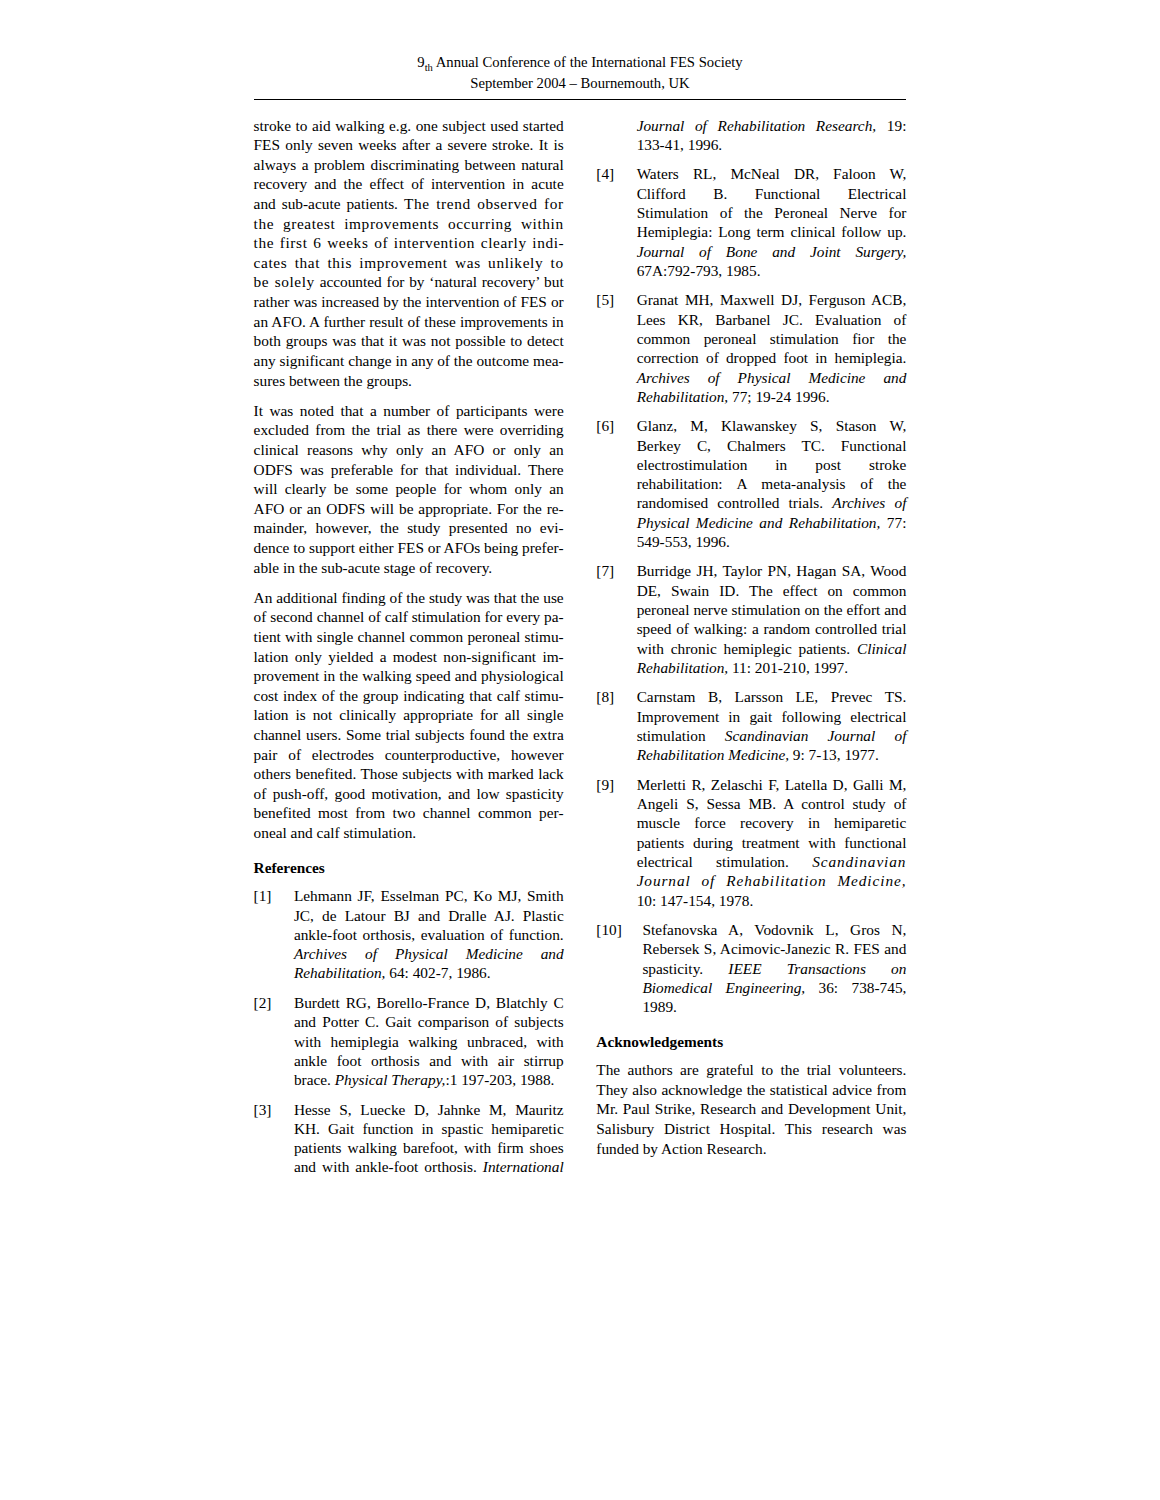9th Annual Conference of the International FES Society
September 2004 – Bournemouth, UK
stroke to aid walking e.g. one subject used started FES only seven weeks after a severe stroke. It is always a problem discriminating between natural recovery and the effect of intervention in acute and sub-acute patients. The trend observed for the greatest improvements occurring within the first 6 weeks of intervention clearly indicates that this improvement was unlikely to be solely accounted for by ‘natural recovery’ but rather was increased by the intervention of FES or an AFO. A further result of these improvements in both groups was that it was not possible to detect any significant change in any of the outcome measures between the groups.
It was noted that a number of participants were excluded from the trial as there were overriding clinical reasons why only an AFO or only an ODFS was preferable for that individual. There will clearly be some people for whom only an AFO or an ODFS will be appropriate. For the remainder, however, the study presented no evidence to support either FES or AFOs being preferable in the sub-acute stage of recovery.
An additional finding of the study was that the use of second channel of calf stimulation for every patient with single channel common peroneal stimulation only yielded a modest non-significant improvement in the walking speed and physiological cost index of the group indicating that calf stimulation is not clinically appropriate for all single channel users. Some trial subjects found the extra pair of electrodes counterproductive, however others benefited. Those subjects with marked lack of push-off, good motivation, and low spasticity benefited most from two channel common peroneal and calf stimulation.
References
[1] Lehmann JF, Esselman PC, Ko MJ, Smith JC, de Latour BJ and Dralle AJ. Plastic ankle-foot orthosis, evaluation of function. Archives of Physical Medicine and Rehabilitation, 64: 402-7, 1986.
[2] Burdett RG, Borello-France D, Blatchly C and Potter C. Gait comparison of subjects with hemiplegia walking unbraced, with ankle foot orthosis and with air stirrup brace. Physical Therapy,:1 197-203, 1988.
[3] Hesse S, Luecke D, Jahnke M, Mauritz KH. Gait function in spastic hemiparetic patients walking barefoot, with firm shoes and with ankle-foot orthosis. International Journal of Rehabilitation Research, 19: 133-41, 1996.
[4] Waters RL, McNeal DR, Faloon W, Clifford B. Functional Electrical Stimulation of the Peroneal Nerve for Hemiplegia: Long term clinical follow up. Journal of Bone and Joint Surgery, 67A:792-793, 1985.
[5] Granat MH, Maxwell DJ, Ferguson ACB, Lees KR, Barbanel JC. Evaluation of common peroneal stimulation fior the correction of dropped foot in hemiplegia. Archives of Physical Medicine and Rehabilitation, 77; 19-24 1996.
[6] Glanz, M, Klawanskey S, Stason W, Berkey C, Chalmers TC. Functional electrostimulation in post stroke rehabilitation: A meta-analysis of the randomised controlled trials. Archives of Physical Medicine and Rehabilitation, 77: 549-553, 1996.
[7] Burridge JH, Taylor PN, Hagan SA, Wood DE, Swain ID. The effect on common peroneal nerve stimulation on the effort and speed of walking: a random controlled trial with chronic hemiplegic patients. Clinical Rehabilitation, 11: 201-210, 1997.
[8] Carnstam B, Larsson LE, Prevec TS. Improvement in gait following electrical stimulation Scandinavian Journal of Rehabilitation Medicine, 9: 7-13, 1977.
[9] Merletti R, Zelaschi F, Latella D, Galli M, Angeli S, Sessa MB. A control study of muscle force recovery in hemiparetic patients during treatment with functional electrical stimulation. Scandinavian Journal of Rehabilitation Medicine, 10: 147-154, 1978.
[10] Stefanovska A, Vodovnik L, Gros N, Rebersek S, Acimovic-Janezic R. FES and spasticity. IEEE Transactions on Biomedical Engineering, 36: 738-745, 1989.
Acknowledgements
The authors are grateful to the trial volunteers. They also acknowledge the statistical advice from Mr. Paul Strike, Research and Development Unit, Salisbury District Hospital. This research was funded by Action Research.